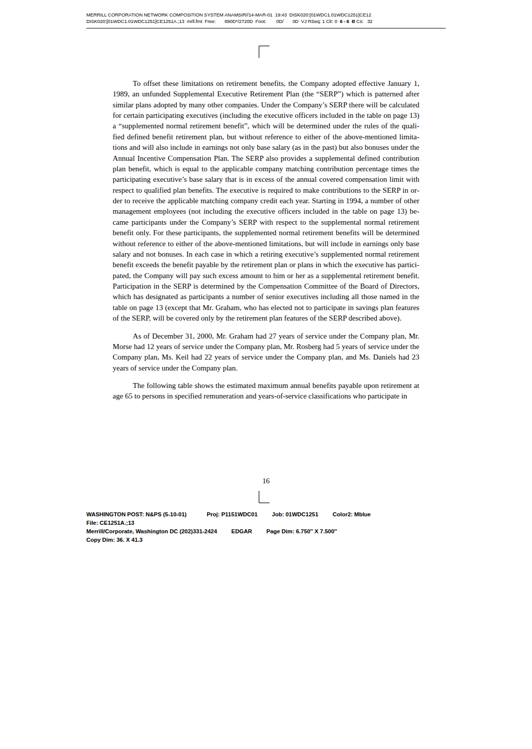MERRILL CORPORATION NETWORK COMPOSITION SYSTEM ANAMSIR//14-MAR-01 19:43 DISK020:[01WDC1.01WDC1251]CE12
DISK020:[01WDC1.01WDC1251]CE1251A.;13 mrll.fmt Free: 890D*/2720D Foot: 0D/ 0D VJ RSeq: 1 Clr: 0 6 - 6 B Cs: 32
To offset these limitations on retirement benefits, the Company adopted effective January 1, 1989, an unfunded Supplemental Executive Retirement Plan (the “SERP”) which is patterned after similar plans adopted by many other companies. Under the Company’s SERP there will be calculated for certain participating executives (including the executive officers included in the table on page 13) a “supplemented normal retirement benefit”, which will be determined under the rules of the qualified defined benefit retirement plan, but without reference to either of the above-mentioned limitations and will also include in earnings not only base salary (as in the past) but also bonuses under the Annual Incentive Compensation Plan. The SERP also provides a supplemental defined contribution plan benefit, which is equal to the applicable company matching contribution percentage times the participating executive’s base salary that is in excess of the annual covered compensation limit with respect to qualified plan benefits. The executive is required to make contributions to the SERP in order to receive the applicable matching company credit each year. Starting in 1994, a number of other management employees (not including the executive officers included in the table on page 13) became participants under the Company’s SERP with respect to the supplemental normal retirement benefit only. For these participants, the supplemented normal retirement benefits will be determined without reference to either of the above-mentioned limitations, but will include in earnings only base salary and not bonuses. In each case in which a retiring executive’s supplemented normal retirement benefit exceeds the benefit payable by the retirement plan or plans in which the executive has participated, the Company will pay such excess amount to him or her as a supplemental retirement benefit. Participation in the SERP is determined by the Compensation Committee of the Board of Directors, which has designated as participants a number of senior executives including all those named in the table on page 13 (except that Mr. Graham, who has elected not to participate in savings plan features of the SERP, will be covered only by the retirement plan features of the SERP described above).
As of December 31, 2000, Mr. Graham had 27 years of service under the Company plan, Mr. Morse had 12 years of service under the Company plan, Mr. Rosberg had 5 years of service under the Company plan, Ms. Keil had 22 years of service under the Company plan, and Ms. Daniels had 23 years of service under the Company plan.
The following table shows the estimated maximum annual benefits payable upon retirement at age 65 to persons in specified remuneration and years-of-service classifications who participate in
16
WASHINGTON POST: N&PS (5-10-01) Proj: P1151WDC01 Job: 01WDC1251 Color2: Mblue File: CE1251A.;13 Merrill/Corporate, Washington DC (202)331-2424 EDGAR Page Dim: 6.750″ X 7.500″ Copy Dim: 36. X 41.3